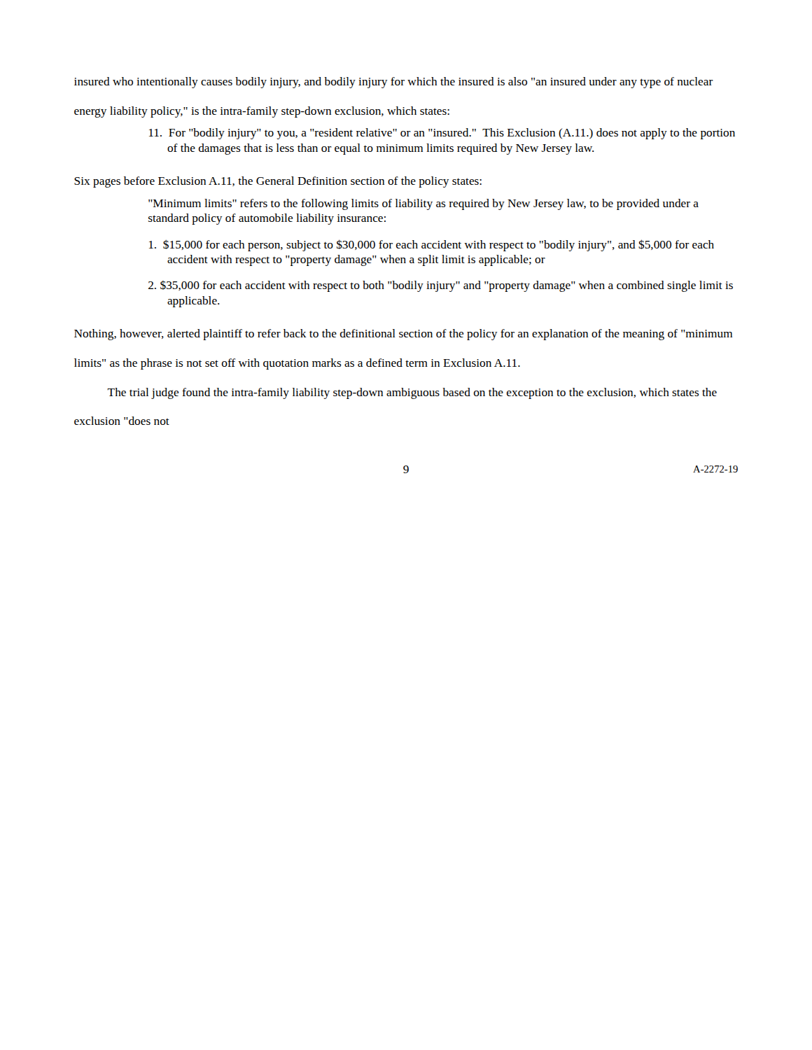insured who intentionally causes bodily injury, and bodily injury for which the insured is also "an insured under any type of nuclear energy liability policy," is the intra-family step-down exclusion, which states:
11. For "bodily injury" to you, a "resident relative" or an "insured." This Exclusion (A.11.) does not apply to the portion of the damages that is less than or equal to minimum limits required by New Jersey law.
Six pages before Exclusion A.11, the General Definition section of the policy states:
"Minimum limits" refers to the following limits of liability as required by New Jersey law, to be provided under a standard policy of automobile liability insurance:
1. $15,000 for each person, subject to $30,000 for each accident with respect to "bodily injury", and $5,000 for each accident with respect to "property damage" when a split limit is applicable; or
2. $35,000 for each accident with respect to both "bodily injury" and "property damage" when a combined single limit is applicable.
Nothing, however, alerted plaintiff to refer back to the definitional section of the policy for an explanation of the meaning of "minimum limits" as the phrase is not set off with quotation marks as a defined term in Exclusion A.11.
The trial judge found the intra-family liability step-down ambiguous based on the exception to the exclusion, which states the exclusion "does not
9
A-2272-19